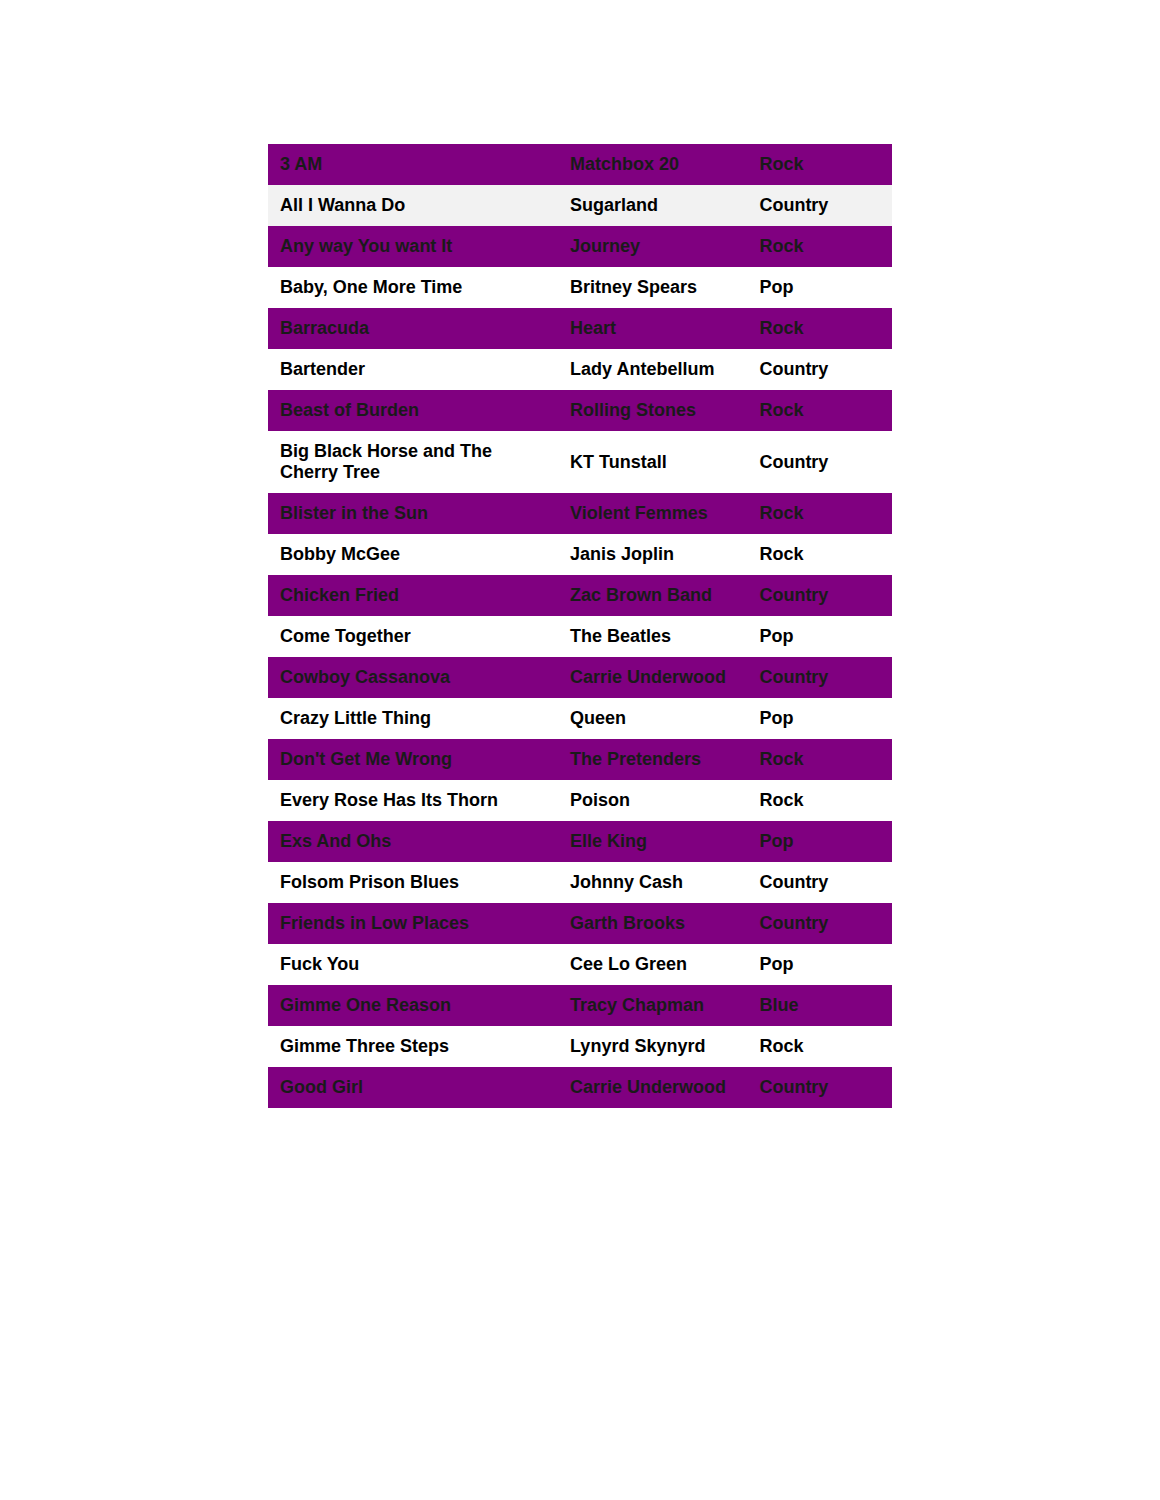| 3 AM | Matchbox 20 | Rock |
| All I Wanna Do | Sugarland | Country |
| Any way You want It | Journey | Rock |
| Baby, One More Time | Britney Spears | Pop |
| Barracuda | Heart | Rock |
| Bartender | Lady Antebellum | Country |
| Beast of Burden | Rolling Stones | Rock |
| Big Black Horse and The Cherry Tree | KT Tunstall | Country |
| Blister in the Sun | Violent Femmes | Rock |
| Bobby McGee | Janis Joplin | Rock |
| Chicken Fried | Zac Brown Band | Country |
| Come Together | The Beatles | Pop |
| Cowboy Cassanova | Carrie Underwood | Country |
| Crazy Little Thing | Queen | Pop |
| Don't Get Me Wrong | The Pretenders | Rock |
| Every Rose Has Its Thorn | Poison | Rock |
| Exs And Ohs | Elle King | Pop |
| Folsom Prison Blues | Johnny Cash | Country |
| Friends in Low Places | Garth Brooks | Country |
| Fuck You | Cee Lo Green | Pop |
| Gimme One Reason | Tracy Chapman | Blue |
| Gimme Three Steps | Lynyrd Skynyrd | Rock |
| Good Girl | Carrie Underwood | Country |